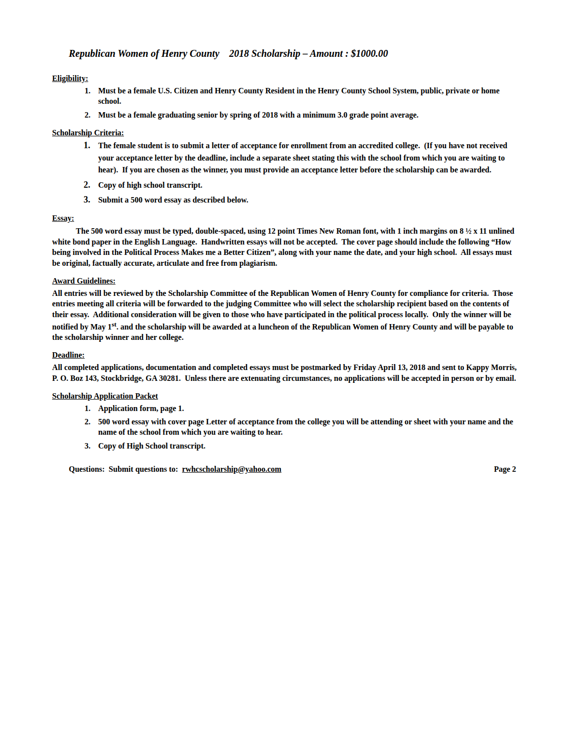Republican Women of Henry County 2018 Scholarship – Amount : $1000.00
Eligibility:
Must be a female U.S. Citizen and Henry County Resident in the Henry County School System, public, private or home school.
Must be a female graduating senior by spring of 2018 with a minimum 3.0 grade point average.
Scholarship Criteria:
The female student is to submit a letter of acceptance for enrollment from an accredited college. (If you have not received your acceptance letter by the deadline, include a separate sheet stating this with the school from which you are waiting to hear). If you are chosen as the winner, you must provide an acceptance letter before the scholarship can be awarded.
Copy of high school transcript.
Submit a 500 word essay as described below.
Essay:
The 500 word essay must be typed, double-spaced, using 12 point Times New Roman font, with 1 inch margins on 8 ½ x 11 unlined white bond paper in the English Language. Handwritten essays will not be accepted. The cover page should include the following “How being involved in the Political Process Makes me a Better Citizen”, along with your name the date, and your high school. All essays must be original, factually accurate, articulate and free from plagiarism.
Award Guidelines:
All entries will be reviewed by the Scholarship Committee of the Republican Women of Henry County for compliance for criteria. Those entries meeting all criteria will be forwarded to the judging Committee who will select the scholarship recipient based on the contents of their essay. Additional consideration will be given to those who have participated in the political process locally. Only the winner will be notified by May 1st. and the scholarship will be awarded at a luncheon of the Republican Women of Henry County and will be payable to the scholarship winner and her college.
Deadline:
All completed applications, documentation and completed essays must be postmarked by Friday April 13, 2018 and sent to Kappy Morris, P. O. Boz 143, Stockbridge, GA 30281. Unless there are extenuating circumstances, no applications will be accepted in person or by email.
Scholarship Application Packet
Application form, page 1.
500 word essay with cover page Letter of acceptance from the college you will be attending or sheet with your name and the name of the school from which you are waiting to hear.
Copy of High School transcript.
Questions: Submit questions to: rwhcscholarship@yahoo.com Page 2